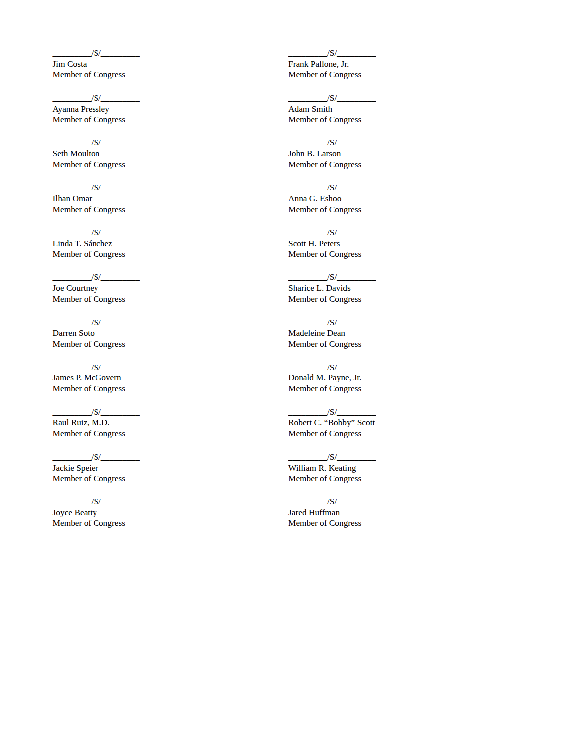| _________/S/_________ Jim Costa Member of Congress | _________/S/_________ Frank Pallone, Jr. Member of Congress |
| _________/S/_________ Ayanna Pressley Member of Congress | _________/S/_________ Adam Smith Member of Congress |
| _________/S/_________ Seth Moulton Member of Congress | _________/S/_________ John B. Larson Member of Congress |
| _________/S/_________ Ilhan Omar Member of Congress | _________/S/_________ Anna G. Eshoo Member of Congress |
| _________/S/_________ Linda T. Sánchez Member of Congress | _________/S/_________ Scott H. Peters Member of Congress |
| _________/S/_________ Joe Courtney Member of Congress | _________/S/_________ Sharice L. Davids Member of Congress |
| _________/S/_________ Darren Soto Member of Congress | _________/S/_________ Madeleine Dean Member of Congress |
| _________/S/_________ James P. McGovern Member of Congress | _________/S/_________ Donald M. Payne, Jr. Member of Congress |
| _________/S/_________ Raul Ruiz, M.D. Member of Congress | _________/S/_________ Robert C. “Bobby” Scott Member of Congress |
| _________/S/_________ Jackie Speier Member of Congress | _________/S/_________ William R. Keating Member of Congress |
| _________/S/_________ Joyce Beatty Member of Congress | _________/S/_________ Jared Huffman Member of Congress |